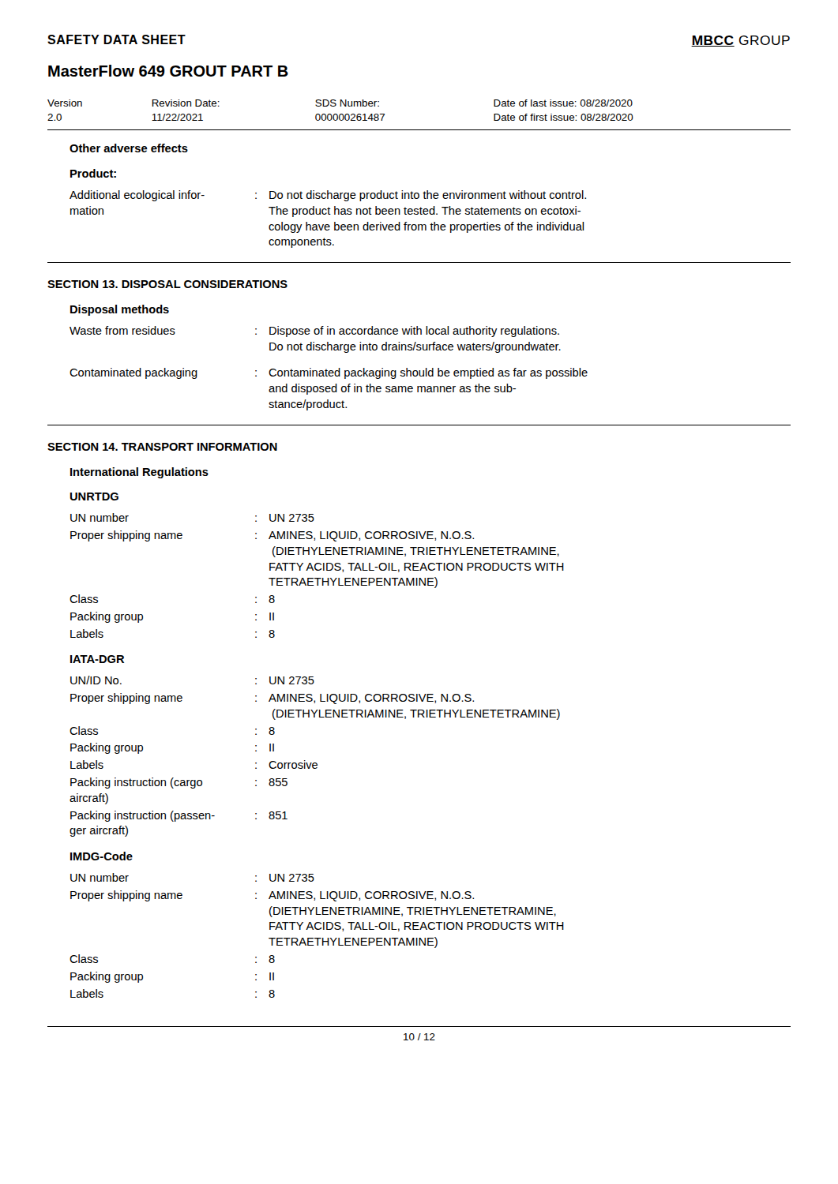SAFETY DATA SHEET
MBCC GROUP
MasterFlow 649 GROUT PART B
| Version 2.0 | Revision Date: 11/22/2021 | SDS Number: 000000261487 | Date of last issue: 08/28/2020 Date of first issue: 08/28/2020 |
Other adverse effects
Product:
| Additional ecological infor- mation | : | Do not discharge product into the environment without control. The product has not been tested. The statements on ecotoxi- cology have been derived from the properties of the individual components. |
SECTION 13. DISPOSAL CONSIDERATIONS
Disposal methods
| Waste from residues | : | Dispose of in accordance with local authority regulations. Do not discharge into drains/surface waters/groundwater. |
| Contaminated packaging | : | Contaminated packaging should be emptied as far as possible and disposed of in the same manner as the sub- stance/product. |
SECTION 14. TRANSPORT INFORMATION
International Regulations
UNRTDG
| UN number | : | UN 2735 |
| Proper shipping name | : | AMINES, LIQUID, CORROSIVE, N.O.S. (DIETHYLENETRIAMINE, TRIETHYLENETETRAMINE, FATTY ACIDS, TALL-OIL, REACTION PRODUCTS WITH TETRAETHYLENEPENTAMINE) |
| Class | : | 8 |
| Packing group | : | II |
| Labels | : | 8 |
IATA-DGR
| UN/ID No. | : | UN 2735 |
| Proper shipping name | : | AMINES, LIQUID, CORROSIVE, N.O.S. (DIETHYLENETRIAMINE, TRIETHYLENETETRAMINE) |
| Class | : | 8 |
| Packing group | : | II |
| Labels | : | Corrosive |
| Packing instruction (cargo aircraft) | : | 855 |
| Packing instruction (passen- ger aircraft) | : | 851 |
IMDG-Code
| UN number | : | UN 2735 |
| Proper shipping name | : | AMINES, LIQUID, CORROSIVE, N.O.S. (DIETHYLENETRIAMINE, TRIETHYLENETETRAMINE, FATTY ACIDS, TALL-OIL, REACTION PRODUCTS WITH TETRAETHYLENEPENTAMINE) |
| Class | : | 8 |
| Packing group | : | II |
| Labels | : | 8 |
10 / 12